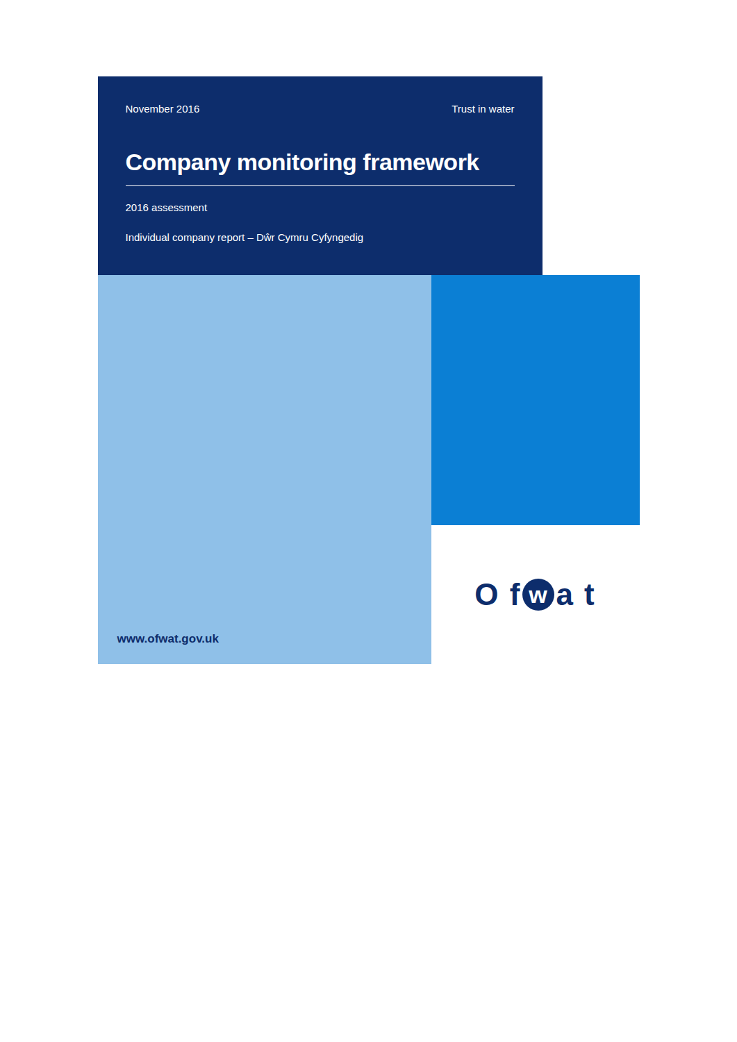November 2016 Trust in water
Company monitoring framework
2016 assessment
Individual company report – Dŵr Cymru Cyfyngedig
www.ofwat.gov.uk
O f wa t